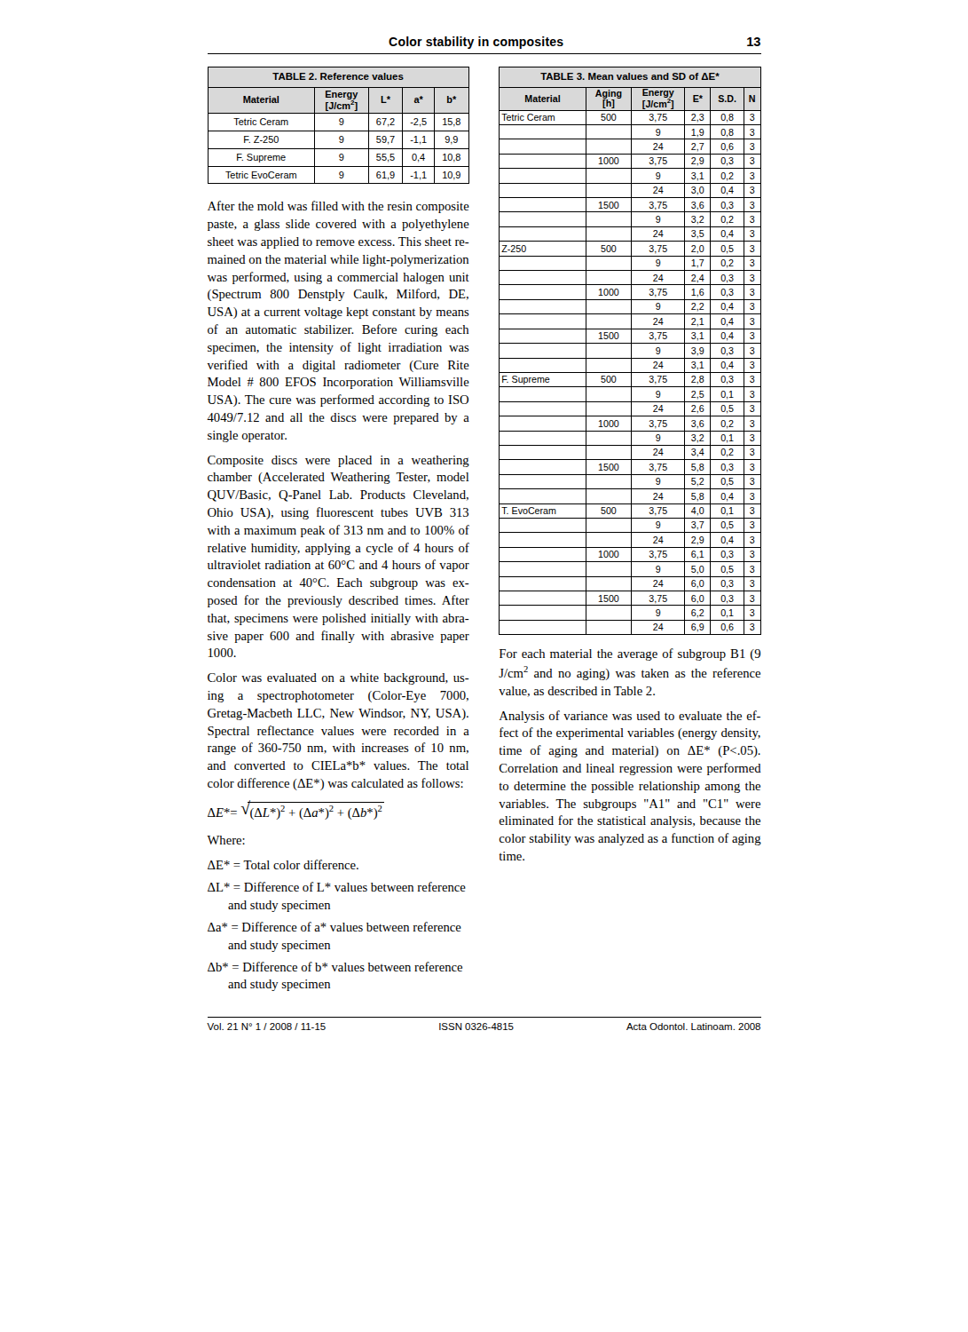Color stability in composites
13
TABLE 2. Reference values
| Material | Energy [J/cm 2 ] | L* | a* | b* |
| --- | --- | --- | --- | --- |
| Tetric Ceram | 9 | 67,2 | -2,5 | 15,8 |
| F. Z-250 | 9 | 59,7 | -1,1 | 9,9 |
| F. Supreme | 9 | 55,5 | 0,4 | 10,8 |
| Tetric EvoCeram | 9 | 61,9 | -1,1 | 10,9 |
After the mold was filled with the resin composite paste, a glass slide covered with a polyethylene sheet was applied to remove excess. This sheet remained on the material while light-polymerization was performed, using a commercial halogen unit (Spectrum 800 Denstply Caulk, Milford, DE, USA) at a current voltage kept constant by means of an automatic stabilizer. Before curing each specimen, the intensity of light irradiation was verified with a digital radiometer (Cure Rite Model # 800 EFOS Incorporation Williamsville USA). The cure was performed according to ISO 4049/7.12 and all the discs were prepared by a single operator.
Composite discs were placed in a weathering chamber (Accelerated Weathering Tester, model QUV/Basic, Q-Panel Lab. Products Cleveland, Ohio USA), using fluorescent tubes UVB 313 with a maximum peak of 313 nm and to 100% of relative humidity, applying a cycle of 4 hours of ultraviolet radiation at 60°C and 4 hours of vapor condensation at 40°C. Each subgroup was exposed for the previously described times. After that, specimens were polished initially with abrasive paper 600 and finally with abrasive paper 1000.
Color was evaluated on a white background, using a spectrophotometer (Color-Eye 7000, Gretag-Macbeth LLC, New Windsor, NY, USA). Spectral reflectance values were recorded in a range of 360-750 nm, with increases of 10 nm, and converted to CIELa*b* values. The total color difference (ΔE*) was calculated as follows:
ΔE*= (ΔL*)2 + (Δa*)2 + (Δb*)2
Where:
ΔE* = Total color difference.
ΔL* = Difference of L* values between referenceand study specimen
Δa* = Difference of a* values between referenceand study specimen
Δb* = Difference of b* values between referenceand study specimen
TABLE 3. Mean values and SD of ΔE*
| Material | Aging [h] | Energy [J/cm 2 ] | E* | S.D. | N |
| --- | --- | --- | --- | --- | --- |
| Tetric Ceram | 500 | 3,75 | 2,3 | 0,8 | 3 |
| | | 9 | 1,9 | 0,8 | 3 |
| | | 24 | 2,7 | 0,6 | 3 |
| | 1000 | 3,75 | 2,9 | 0,3 | 3 |
| | | 9 | 3,1 | 0,2 | 3 |
| | | 24 | 3,0 | 0,4 | 3 |
| | 1500 | 3,75 | 3,6 | 0,3 | 3 |
| | | 9 | 3,2 | 0,2 | 3 |
| | | 24 | 3,5 | 0,4 | 3 |
| Z-250 | 500 | 3,75 | 2,0 | 0,5 | 3 |
| | | 9 | 1,7 | 0,2 | 3 |
| | | 24 | 2,4 | 0,3 | 3 |
| | 1000 | 3,75 | 1,6 | 0,3 | 3 |
| | | 9 | 2,2 | 0,4 | 3 |
| | | 24 | 2,1 | 0,4 | 3 |
| | 1500 | 3,75 | 3,1 | 0,4 | 3 |
| | | 9 | 3,9 | 0,3 | 3 |
| | | 24 | 3,1 | 0,4 | 3 |
| F. Supreme | 500 | 3,75 | 2,8 | 0,3 | 3 |
| | | 9 | 2,5 | 0,1 | 3 |
| | | 24 | 2,6 | 0,5 | 3 |
| | 1000 | 3,75 | 3,6 | 0,2 | 3 |
| | | 9 | 3,2 | 0,1 | 3 |
| | | 24 | 3,4 | 0,2 | 3 |
| | 1500 | 3,75 | 5,8 | 0,3 | 3 |
| | | 9 | 5,2 | 0,5 | 3 |
| | | 24 | 5,8 | 0,4 | 3 |
| T. EvoCeram | 500 | 3,75 | 4,0 | 0,1 | 3 |
| | | 9 | 3,7 | 0,5 | 3 |
| | | 24 | 2,9 | 0,4 | 3 |
| | 1000 | 3,75 | 6,1 | 0,3 | 3 |
| | | 9 | 5,0 | 0,5 | 3 |
| | | 24 | 6,0 | 0,3 | 3 |
| | 1500 | 3,75 | 6,0 | 0,3 | 3 |
| | | 9 | 6,2 | 0,1 | 3 |
| | | 24 | 6,9 | 0,6 | 3 |
For each material the average of subgroup B1 (9 J/cm2 and no aging) was taken as the reference value, as described in Table 2.
Analysis of variance was used to evaluate the effect of the experimental variables (energy density, time of aging and material) on ΔE* (P<.05). Correlation and lineal regression were performed to determine the possible relationship among the variables. The subgroups "A1" and "C1" were eliminated for the statistical analysis, because the color stability was analyzed as a function of aging time.
Vol. 21 N° 1 / 2008 / 11-15
ISSN 0326-4815
Acta Odontol. Latinoam. 2008